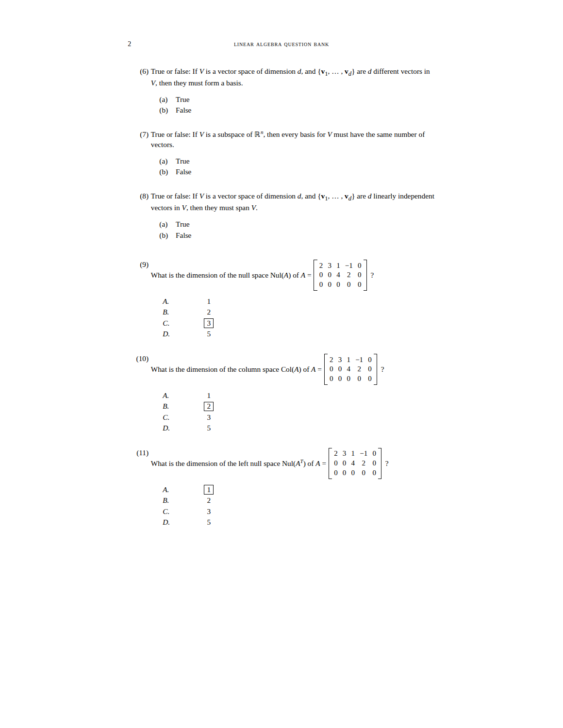2
Linear Algebra Question Bank
(6)
True or false: If V is a vector space of dimension d, and {v1, … , vd} are d different vectors in V, then they must form a basis.
(a) True
(b) False
(7)
True or false: If V is a subspace of ℝn, then every basis for V must have the same number of vectors.
(a) True
(b) False
(8)
True or false: If V is a vector space of dimension d, and {v1, … , vd} are d linearly independent vectors in V, then they must span V.
(a) True
(b) False
(9)
What is the dimension of the null space Nul(A) of A =
| 2 | 3 | 1 | −1 | 0 |
| 0 | 0 | 4 | 2 | 0 |
| 0 | 0 | 0 | 0 | 0 |
?
| A. | 1 |
| B. | 2 |
| C. | 3 |
| D. | 5 |
(10)
What is the dimension of the column space Col(A) of A =
| 2 | 3 | 1 | −1 | 0 |
| 0 | 0 | 4 | 2 | 0 |
| 0 | 0 | 0 | 0 | 0 |
?
| A. | 1 |
| B. | 2 |
| C. | 3 |
| D. | 5 |
(11)
What is the dimension of the left null space Nul(AT) of A =
| 2 | 3 | 1 | −1 | 0 |
| 0 | 0 | 4 | 2 | 0 |
| 0 | 0 | 0 | 0 | 0 |
?
| A. | 1 |
| B. | 2 |
| C. | 3 |
| D. | 5 |